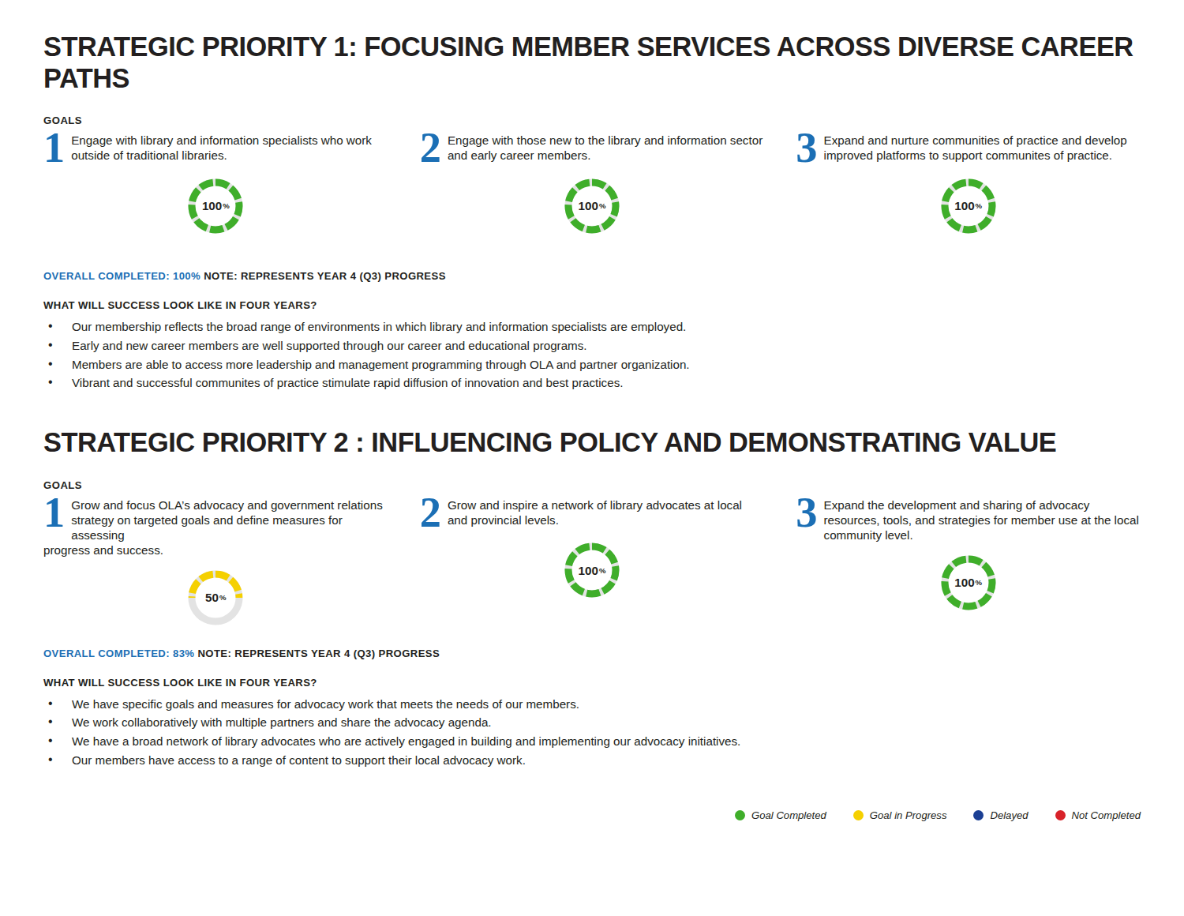Strategic Priority 1: Focusing Member Services Across Diverse Career Paths
Goals
1
Engage with library and information specialists who work outside of traditional libraries.
100%
2
Engage with those new to the library and information sector and early career members.
100%
3
Expand and nurture communities of practice and develop improved platforms to support communites of practice.
100%
Overall Completed: 100% Note: Represents Year 4 (Q3) Progress
What will success look like in four years?
Our membership reflects the broad range of environments in which library and information specialists are employed.
Early and new career members are well supported through our career and educational programs.
Members are able to access more leadership and management programming through OLA and partner organization.
Vibrant and successful communites of practice stimulate rapid diffusion of innovation and best practices.
Strategic Priority 2 : Influencing Policy and Demonstrating Value
Goals
1
Grow and focus OLA’s advocacy and government relations strategy on targeted goals and define measures for assessing
progress and success.
50%
2
Grow and inspire a network of library advocates at local and provincial levels.
100%
3
Expand the development and sharing of advocacy resources, tools, and strategies for member use at the local community level.
100%
Overall Completed: 83% Note: Represents Year 4 (Q3) Progress
What will success look like in four years?
We have specific goals and measures for advocacy work that meets the needs of our members.
We work collaboratively with multiple partners and share the advocacy agenda.
We have a broad network of library advocates who are actively engaged in building and implementing our advocacy initiatives.
Our members have access to a range of content to support their local advocacy work.
Goal Completed
Goal in Progress
Delayed
Not Completed